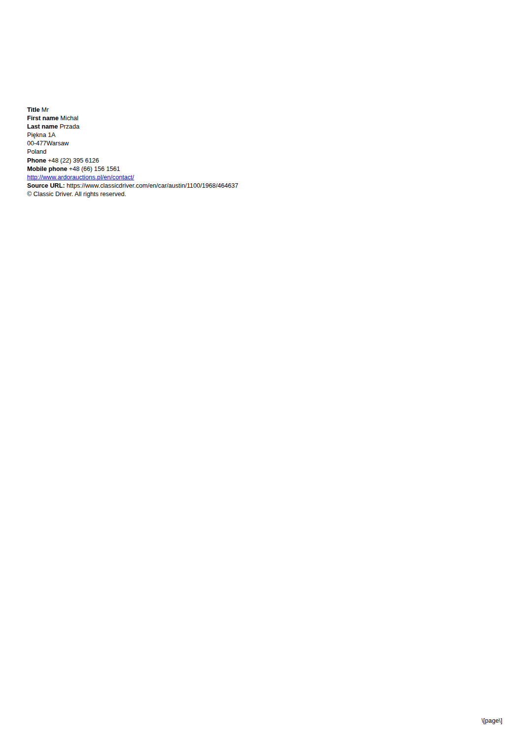Title Mr
First name Michal
Last name Przada
Piękna 1A
00-477Warsaw
Poland
Phone +48 (22) 395 6126
Mobile phone +48 (66) 156 1561
http://www.ardorauctions.pl/en/contact/
Source URL: https://www.classicdriver.com/en/car/austin/1100/1968/464637
© Classic Driver. All rights reserved.
\[page\]